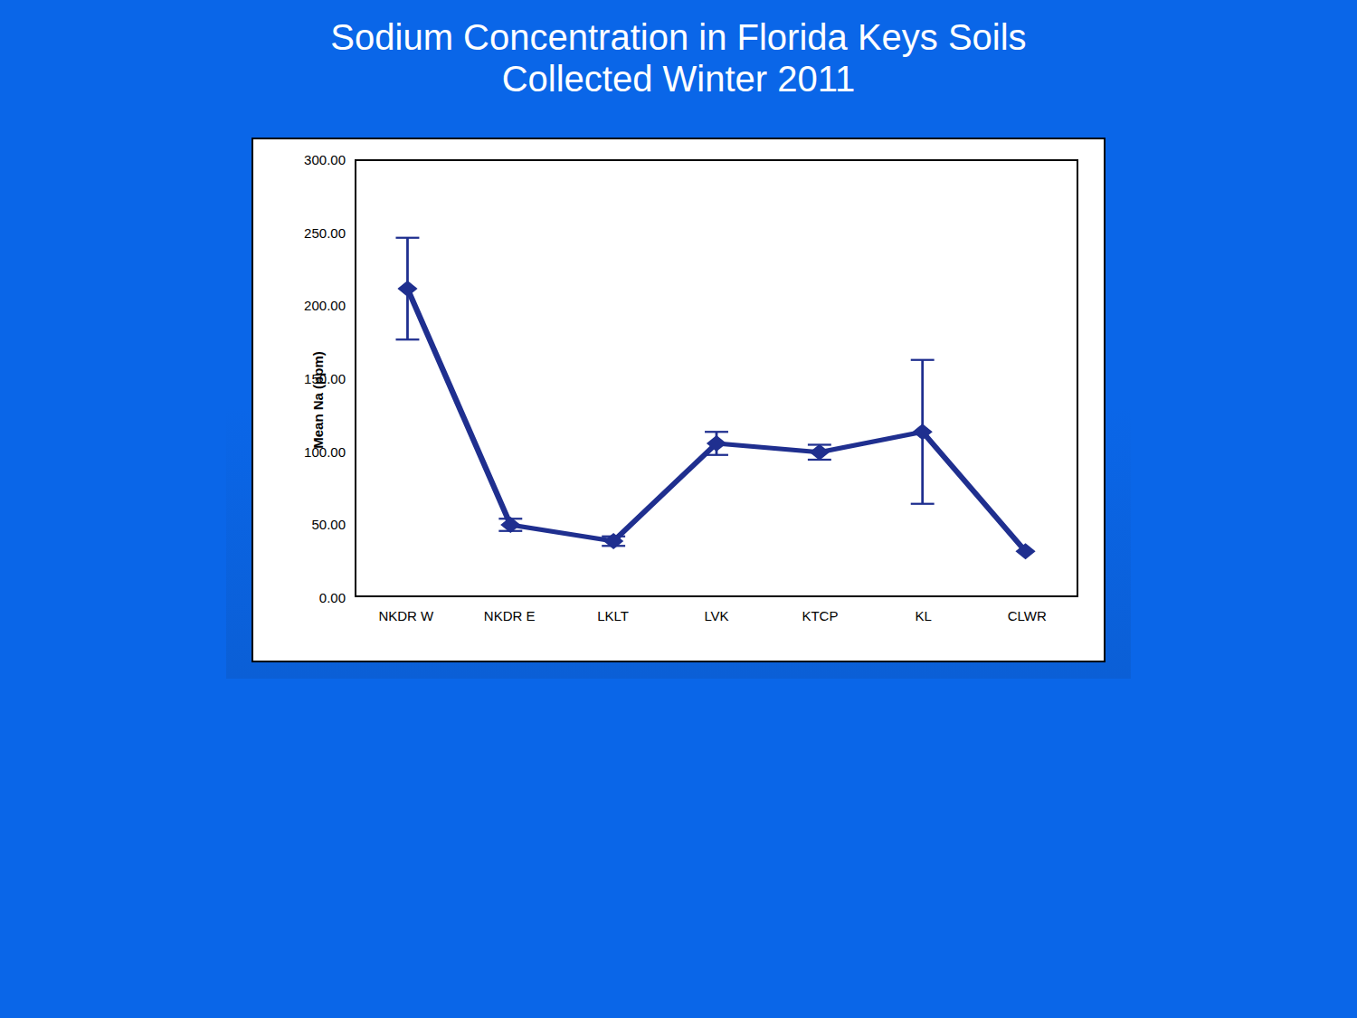Sodium Concentration in Florida Keys Soils
Collected Winter 2011
Mean Na (ppm)
300.00
250.00
200.00
150.00
100.00
50.00
0.00
NKDR W
NKDR E
LKLT
LVK
KTCP
KL
CLWR